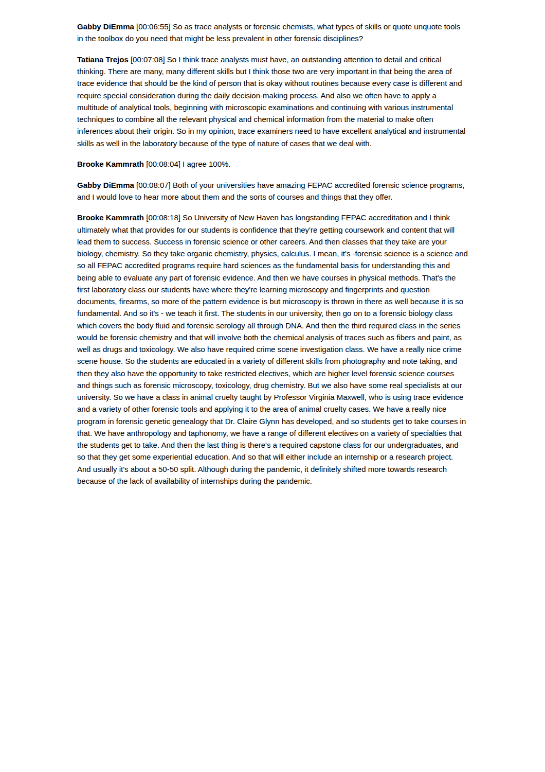Gabby DiEmma [00:06:55] So as trace analysts or forensic chemists, what types of skills or quote unquote tools in the toolbox do you need that might be less prevalent in other forensic disciplines?
Tatiana Trejos [00:07:08] So I think trace analysts must have, an outstanding attention to detail and critical thinking. There are many, many different skills but I think those two are very important in that being the area of trace evidence that should be the kind of person that is okay without routines because every case is different and require special consideration during the daily decision-making process. And also we often have to apply a multitude of analytical tools, beginning with microscopic examinations and continuing with various instrumental techniques to combine all the relevant physical and chemical information from the material to make often inferences about their origin. So in my opinion, trace examiners need to have excellent analytical and instrumental skills as well in the laboratory because of the type of nature of cases that we deal with.
Brooke Kammrath [00:08:04] I agree 100%.
Gabby DiEmma [00:08:07] Both of your universities have amazing FEPAC accredited forensic science programs, and I would love to hear more about them and the sorts of courses and things that they offer.
Brooke Kammrath [00:08:18] So University of New Haven has longstanding FEPAC accreditation and I think ultimately what that provides for our students is confidence that they're getting coursework and content that will lead them to success. Success in forensic science or other careers. And then classes that they take are your biology, chemistry. So they take organic chemistry, physics, calculus. I mean, it's -forensic science is a science and so all FEPAC accredited programs require hard sciences as the fundamental basis for understanding this and being able to evaluate any part of forensic evidence. And then we have courses in physical methods. That's the first laboratory class our students have where they're learning microscopy and fingerprints and question documents, firearms, so more of the pattern evidence is but microscopy is thrown in there as well because it is so fundamental. And so it's - we teach it first. The students in our university, then go on to a forensic biology class which covers the body fluid and forensic serology all through DNA. And then the third required class in the series would be forensic chemistry and that will involve both the chemical analysis of traces such as fibers and paint, as well as drugs and toxicology. We also have required crime scene investigation class. We have a really nice crime scene house. So the students are educated in a variety of different skills from photography and note taking, and then they also have the opportunity to take restricted electives, which are higher level forensic science courses and things such as forensic microscopy, toxicology, drug chemistry. But we also have some real specialists at our university. So we have a class in animal cruelty taught by Professor Virginia Maxwell, who is using trace evidence and a variety of other forensic tools and applying it to the area of animal cruelty cases. We have a really nice program in forensic genetic genealogy that Dr. Claire Glynn has developed, and so students get to take courses in that. We have anthropology and taphonomy, we have a range of different electives on a variety of specialties that the students get to take. And then the last thing is there's a required capstone class for our undergraduates, and so that they get some experiential education. And so that will either include an internship or a research project. And usually it's about a 50-50 split. Although during the pandemic, it definitely shifted more towards research because of the lack of availability of internships during the pandemic.